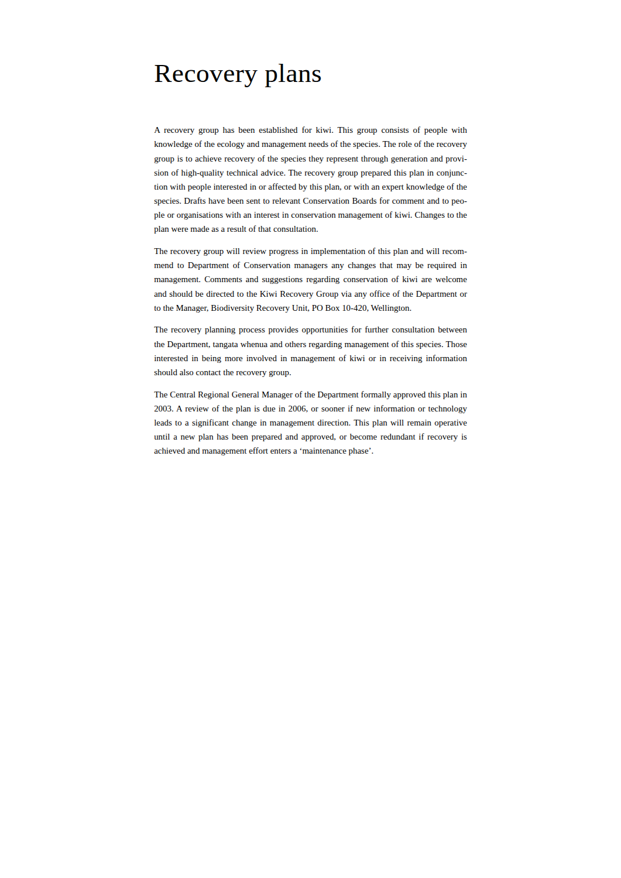Recovery plans
A recovery group has been established for kiwi. This group consists of people with knowledge of the ecology and management needs of the species. The role of the recovery group is to achieve recovery of the species they represent through generation and provision of high-quality technical advice. The recovery group prepared this plan in conjunction with people interested in or affected by this plan, or with an expert knowledge of the species. Drafts have been sent to relevant Conservation Boards for comment and to people or organisations with an interest in conservation management of kiwi. Changes to the plan were made as a result of that consultation.
The recovery group will review progress in implementation of this plan and will recommend to Department of Conservation managers any changes that may be required in management. Comments and suggestions regarding conservation of kiwi are welcome and should be directed to the Kiwi Recovery Group via any office of the Department or to the Manager, Biodiversity Recovery Unit, PO Box 10-420, Wellington.
The recovery planning process provides opportunities for further consultation between the Department, tangata whenua and others regarding management of this species. Those interested in being more involved in management of kiwi or in receiving information should also contact the recovery group.
The Central Regional General Manager of the Department formally approved this plan in 2003. A review of the plan is due in 2006, or sooner if new information or technology leads to a significant change in management direction. This plan will remain operative until a new plan has been prepared and approved, or become redundant if recovery is achieved and management effort enters a ‘maintenance phase’.